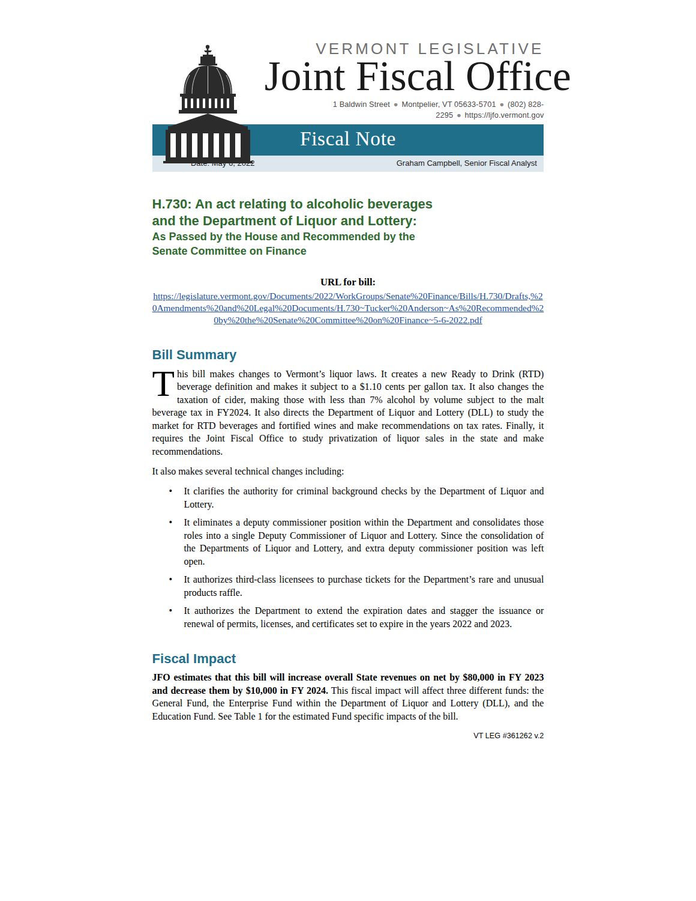VERMONT LEGISLATIVE
Joint Fiscal Office
1 Baldwin Street●Montpelier, VT 05633-5701●(802) 828-2295●https://ljfo.vermont.gov
Fiscal Note
Date: May 6, 2022 Graham Campbell, Senior Fiscal Analyst
H.730: An act relating to alcoholic beverages
and the Department of Liquor and Lottery:
As Passed by the House and Recommended by the
Senate Committee on Finance
URL for bill: https://legislature.vermont.gov/Documents/2022/WorkGroups/Senate%20Finance/Bills/H.730/Drafts,%20Amendments%20and%20Legal%20Documents/H.730~Tucker%20Anderson~As%20Recommended%20by%20the%20Senate%20Committee%20on%20Finance~5-6-2022.pdf
Bill Summary
This bill makes changes to Vermont’s liquor laws. It creates a new Ready to Drink (RTD) beverage definition and makes it subject to a $1.10 cents per gallon tax. It also changes the taxation of cider, making those with less than 7% alcohol by volume subject to the malt beverage tax in FY2024. It also directs the Department of Liquor and Lottery (DLL) to study the market for RTD beverages and fortified wines and make recommendations on tax rates. Finally, it requires the Joint Fiscal Office to study privatization of liquor sales in the state and make recommendations.
It also makes several technical changes including:
It clarifies the authority for criminal background checks by the Department of Liquor and Lottery.
It eliminates a deputy commissioner position within the Department and consolidates those roles into a single Deputy Commissioner of Liquor and Lottery. Since the consolidation of the Departments of Liquor and Lottery, and extra deputy commissioner position was left open.
It authorizes third-class licensees to purchase tickets for the Department’s rare and unusual products raffle.
It authorizes the Department to extend the expiration dates and stagger the issuance or renewal of permits, licenses, and certificates set to expire in the years 2022 and 2023.
Fiscal Impact
JFO estimates that this bill will increase overall State revenues on net by $80,000 in FY 2023 and decrease them by $10,000 in FY 2024. This fiscal impact will affect three different funds: the General Fund, the Enterprise Fund within the Department of Liquor and Lottery (DLL), and the Education Fund. See Table 1 for the estimated Fund specific impacts of the bill.
VT LEG #361262 v.2